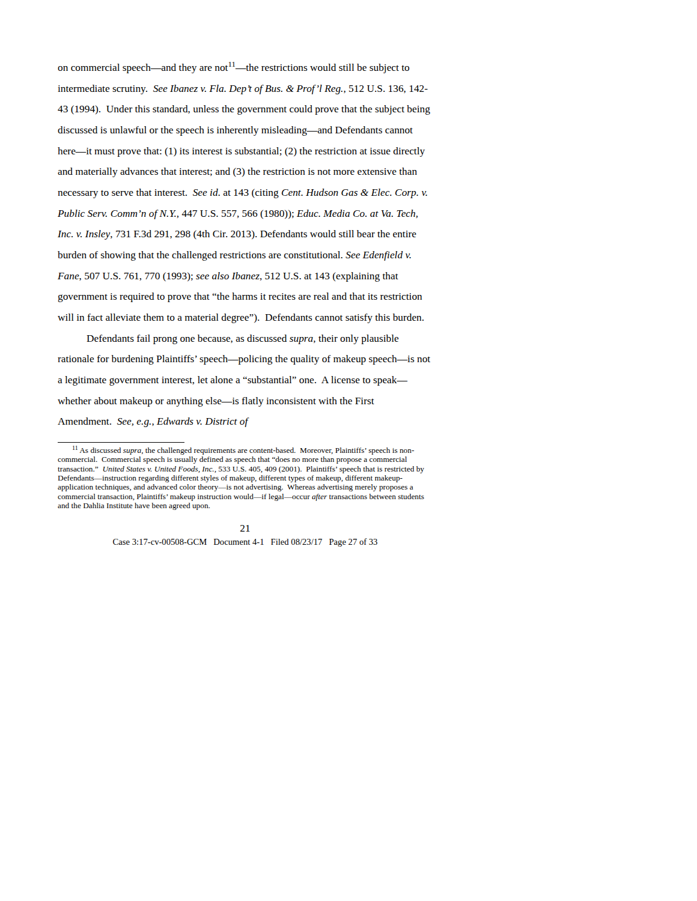on commercial speech—and they are not11—the restrictions would still be subject to intermediate scrutiny. See Ibanez v. Fla. Dep’t of Bus. & Prof’l Reg., 512 U.S. 136, 142-43 (1994). Under this standard, unless the government could prove that the subject being discussed is unlawful or the speech is inherently misleading—and Defendants cannot here—it must prove that: (1) its interest is substantial; (2) the restriction at issue directly and materially advances that interest; and (3) the restriction is not more extensive than necessary to serve that interest. See id. at 143 (citing Cent. Hudson Gas & Elec. Corp. v. Public Serv. Comm’n of N.Y., 447 U.S. 557, 566 (1980)); Educ. Media Co. at Va. Tech, Inc. v. Insley, 731 F.3d 291, 298 (4th Cir. 2013). Defendants would still bear the entire burden of showing that the challenged restrictions are constitutional. See Edenfield v. Fane, 507 U.S. 761, 770 (1993); see also Ibanez, 512 U.S. at 143 (explaining that government is required to prove that “the harms it recites are real and that its restriction will in fact alleviate them to a material degree”). Defendants cannot satisfy this burden.
Defendants fail prong one because, as discussed supra, their only plausible rationale for burdening Plaintiffs’ speech—policing the quality of makeup speech—is not a legitimate government interest, let alone a “substantial” one. A license to speak—whether about makeup or anything else—is flatly inconsistent with the First Amendment. See, e.g., Edwards v. District of
11 As discussed supra, the challenged requirements are content-based. Moreover, Plaintiffs’ speech is non-commercial. Commercial speech is usually defined as speech that “does no more than propose a commercial transaction.” United States v. United Foods, Inc., 533 U.S. 405, 409 (2001). Plaintiffs’ speech that is restricted by Defendants—instruction regarding different styles of makeup, different types of makeup, different makeup-application techniques, and advanced color theory—is not advertising. Whereas advertising merely proposes a commercial transaction, Plaintiffs’ makeup instruction would—if legal—occur after transactions between students and the Dahlia Institute have been agreed upon.
21
Case 3:17-cv-00508-GCM Document 4-1 Filed 08/23/17 Page 27 of 33